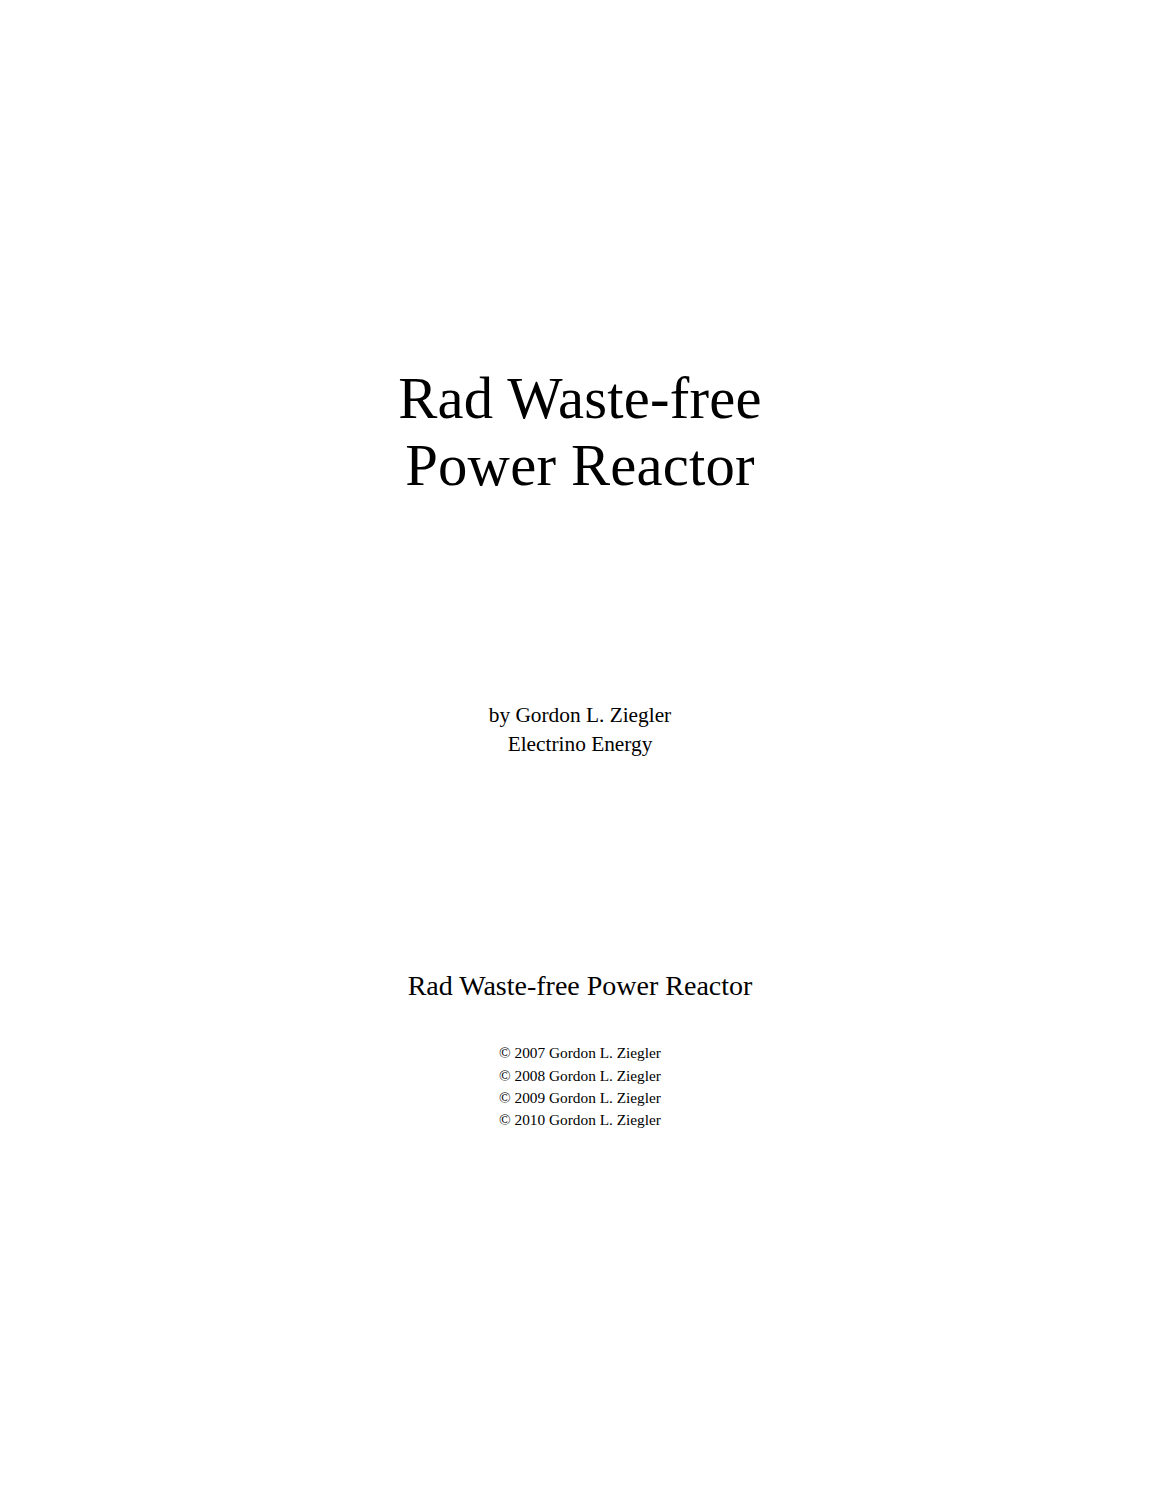Rad Waste-free
Power Reactor
by Gordon L. Ziegler Electrino Energy
Rad Waste-free Power Reactor
© 2007 Gordon L. Ziegler
© 2008 Gordon L. Ziegler
© 2009 Gordon L. Ziegler
© 2010 Gordon L. Ziegler